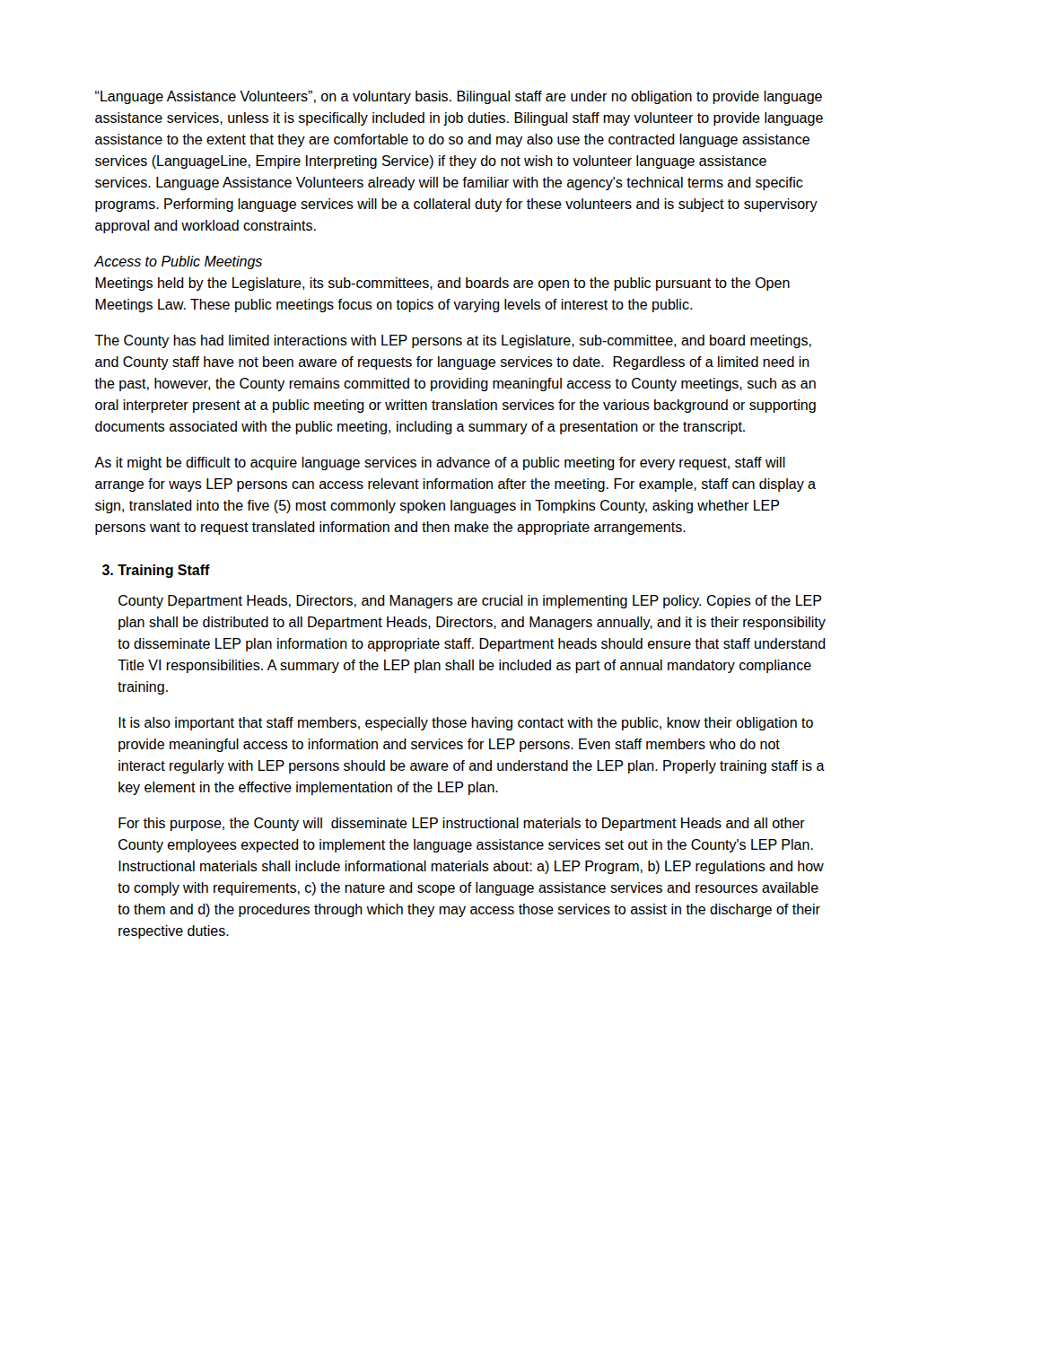“Language Assistance Volunteers”, on a voluntary basis. Bilingual staff are under no obligation to provide language assistance services, unless it is specifically included in job duties. Bilingual staff may volunteer to provide language assistance to the extent that they are comfortable to do so and may also use the contracted language assistance services (LanguageLine, Empire Interpreting Service) if they do not wish to volunteer language assistance services. Language Assistance Volunteers already will be familiar with the agency's technical terms and specific programs. Performing language services will be a collateral duty for these volunteers and is subject to supervisory approval and workload constraints.
Access to Public Meetings
Meetings held by the Legislature, its sub-committees, and boards are open to the public pursuant to the Open Meetings Law. These public meetings focus on topics of varying levels of interest to the public.
The County has had limited interactions with LEP persons at its Legislature, sub-committee, and board meetings, and County staff have not been aware of requests for language services to date. Regardless of a limited need in the past, however, the County remains committed to providing meaningful access to County meetings, such as an oral interpreter present at a public meeting or written translation services for the various background or supporting documents associated with the public meeting, including a summary of a presentation or the transcript.
As it might be difficult to acquire language services in advance of a public meeting for every request, staff will arrange for ways LEP persons can access relevant information after the meeting. For example, staff can display a sign, translated into the five (5) most commonly spoken languages in Tompkins County, asking whether LEP persons want to request translated information and then make the appropriate arrangements.
Training Staff
County Department Heads, Directors, and Managers are crucial in implementing LEP policy. Copies of the LEP plan shall be distributed to all Department Heads, Directors, and Managers annually, and it is their responsibility to disseminate LEP plan information to appropriate staff. Department heads should ensure that staff understand Title VI responsibilities. A summary of the LEP plan shall be included as part of annual mandatory compliance training.
It is also important that staff members, especially those having contact with the public, know their obligation to provide meaningful access to information and services for LEP persons. Even staff members who do not interact regularly with LEP persons should be aware of and understand the LEP plan. Properly training staff is a key element in the effective implementation of the LEP plan.
For this purpose, the County will disseminate LEP instructional materials to Department Heads and all other County employees expected to implement the language assistance services set out in the County's LEP Plan. Instructional materials shall include informational materials about: a) LEP Program, b) LEP regulations and how to comply with requirements, c) the nature and scope of language assistance services and resources available to them and d) the procedures through which they may access those services to assist in the discharge of their respective duties.